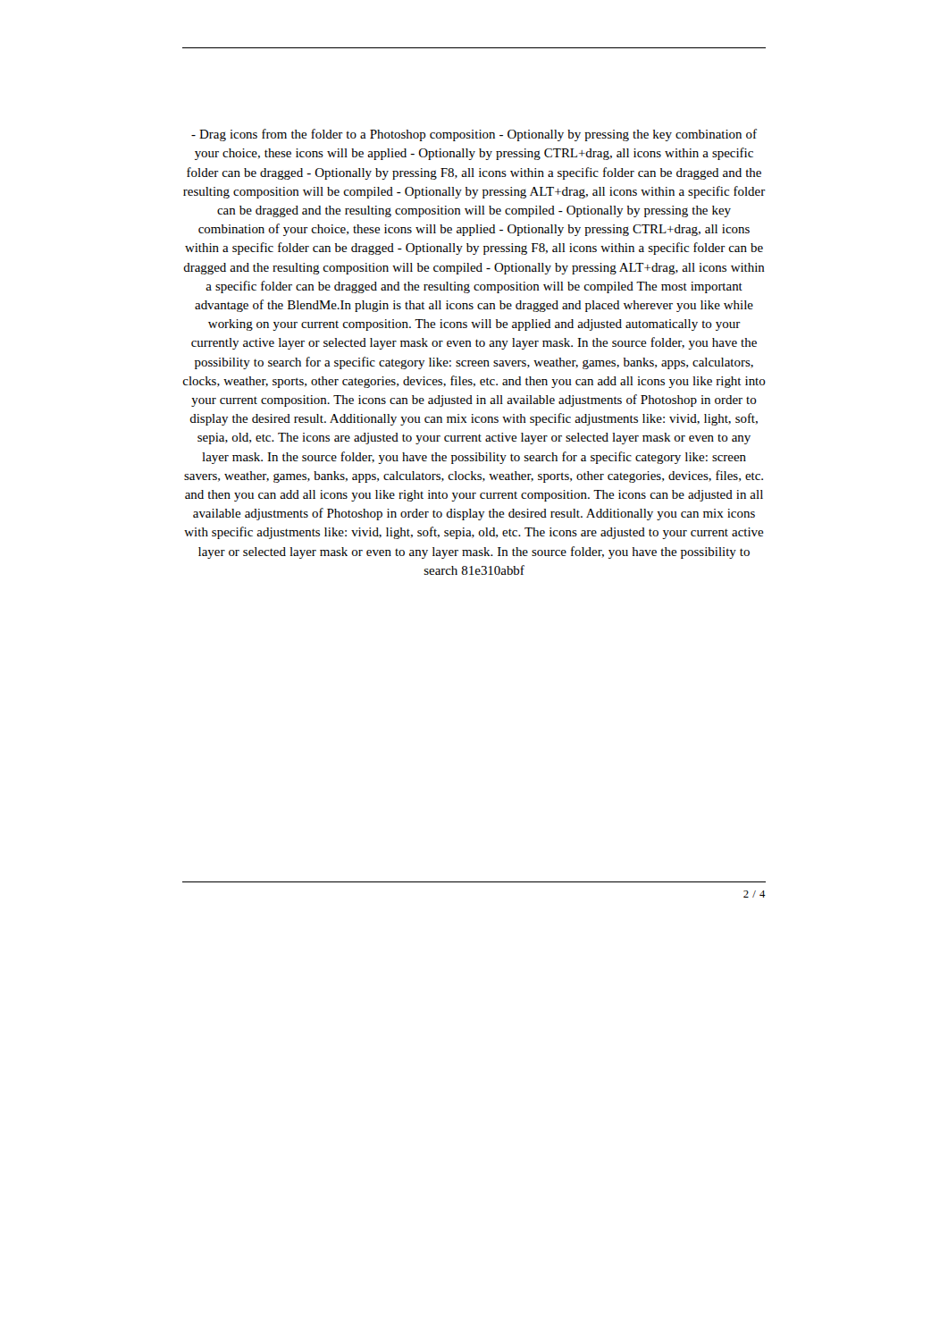- Drag icons from the folder to a Photoshop composition - Optionally by pressing the key combination of your choice, these icons will be applied - Optionally by pressing CTRL+drag, all icons within a specific folder can be dragged - Optionally by pressing F8, all icons within a specific folder can be dragged and the resulting composition will be compiled - Optionally by pressing ALT+drag, all icons within a specific folder can be dragged and the resulting composition will be compiled - Optionally by pressing the key combination of your choice, these icons will be applied - Optionally by pressing CTRL+drag, all icons within a specific folder can be dragged - Optionally by pressing F8, all icons within a specific folder can be dragged and the resulting composition will be compiled - Optionally by pressing ALT+drag, all icons within a specific folder can be dragged and the resulting composition will be compiled The most important advantage of the BlendMe.In plugin is that all icons can be dragged and placed wherever you like while working on your current composition. The icons will be applied and adjusted automatically to your currently active layer or selected layer mask or even to any layer mask. In the source folder, you have the possibility to search for a specific category like: screen savers, weather, games, banks, apps, calculators, clocks, weather, sports, other categories, devices, files, etc. and then you can add all icons you like right into your current composition. The icons can be adjusted in all available adjustments of Photoshop in order to display the desired result. Additionally you can mix icons with specific adjustments like: vivid, light, soft, sepia, old, etc. The icons are adjusted to your current active layer or selected layer mask or even to any layer mask. In the source folder, you have the possibility to search for a specific category like: screen savers, weather, games, banks, apps, calculators, clocks, weather, sports, other categories, devices, files, etc. and then you can add all icons you like right into your current composition. The icons can be adjusted in all available adjustments of Photoshop in order to display the desired result. Additionally you can mix icons with specific adjustments like: vivid, light, soft, sepia, old, etc. The icons are adjusted to your current active layer or selected layer mask or even to any layer mask. In the source folder, you have the possibility to search 81e310abbf
2 / 4